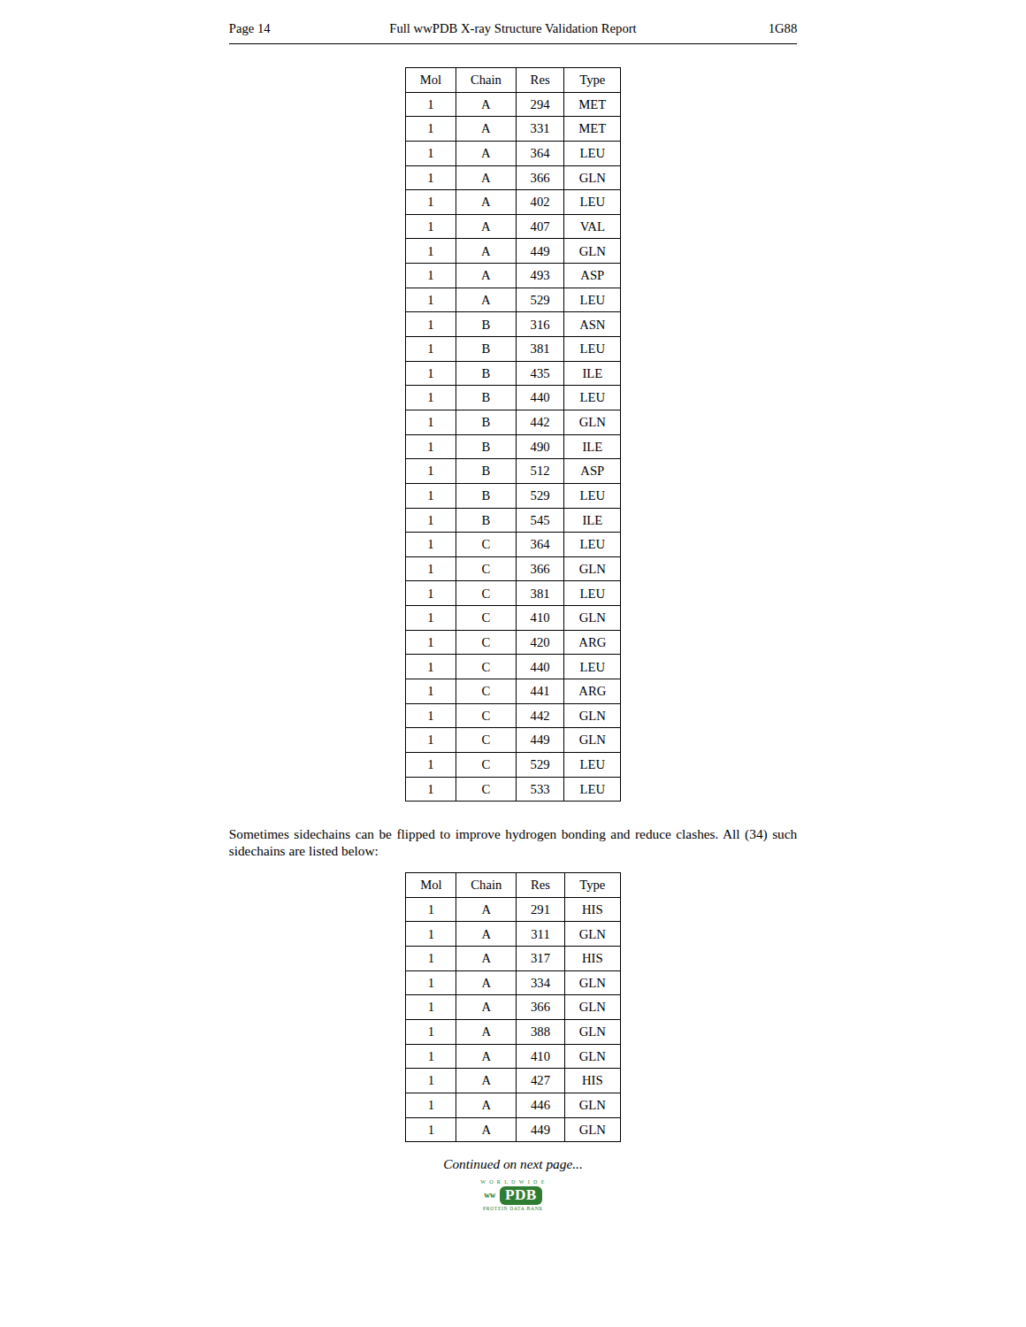Page 14
Full wwPDB X-ray Structure Validation Report
1G88
| Mol | Chain | Res | Type |
| --- | --- | --- | --- |
| 1 | A | 294 | MET |
| 1 | A | 331 | MET |
| 1 | A | 364 | LEU |
| 1 | A | 366 | GLN |
| 1 | A | 402 | LEU |
| 1 | A | 407 | VAL |
| 1 | A | 449 | GLN |
| 1 | A | 493 | ASP |
| 1 | A | 529 | LEU |
| 1 | B | 316 | ASN |
| 1 | B | 381 | LEU |
| 1 | B | 435 | ILE |
| 1 | B | 440 | LEU |
| 1 | B | 442 | GLN |
| 1 | B | 490 | ILE |
| 1 | B | 512 | ASP |
| 1 | B | 529 | LEU |
| 1 | B | 545 | ILE |
| 1 | C | 364 | LEU |
| 1 | C | 366 | GLN |
| 1 | C | 381 | LEU |
| 1 | C | 410 | GLN |
| 1 | C | 420 | ARG |
| 1 | C | 440 | LEU |
| 1 | C | 441 | ARG |
| 1 | C | 442 | GLN |
| 1 | C | 449 | GLN |
| 1 | C | 529 | LEU |
| 1 | C | 533 | LEU |
Sometimes sidechains can be flipped to improve hydrogen bonding and reduce clashes. All (34) such sidechains are listed below:
| Mol | Chain | Res | Type |
| --- | --- | --- | --- |
| 1 | A | 291 | HIS |
| 1 | A | 311 | GLN |
| 1 | A | 317 | HIS |
| 1 | A | 334 | GLN |
| 1 | A | 366 | GLN |
| 1 | A | 388 | GLN |
| 1 | A | 410 | GLN |
| 1 | A | 427 | HIS |
| 1 | A | 446 | GLN |
| 1 | A | 449 | GLN |
Continued on next page...
W O R L D W I D E
ww PDB
PROTEIN DATA BANK